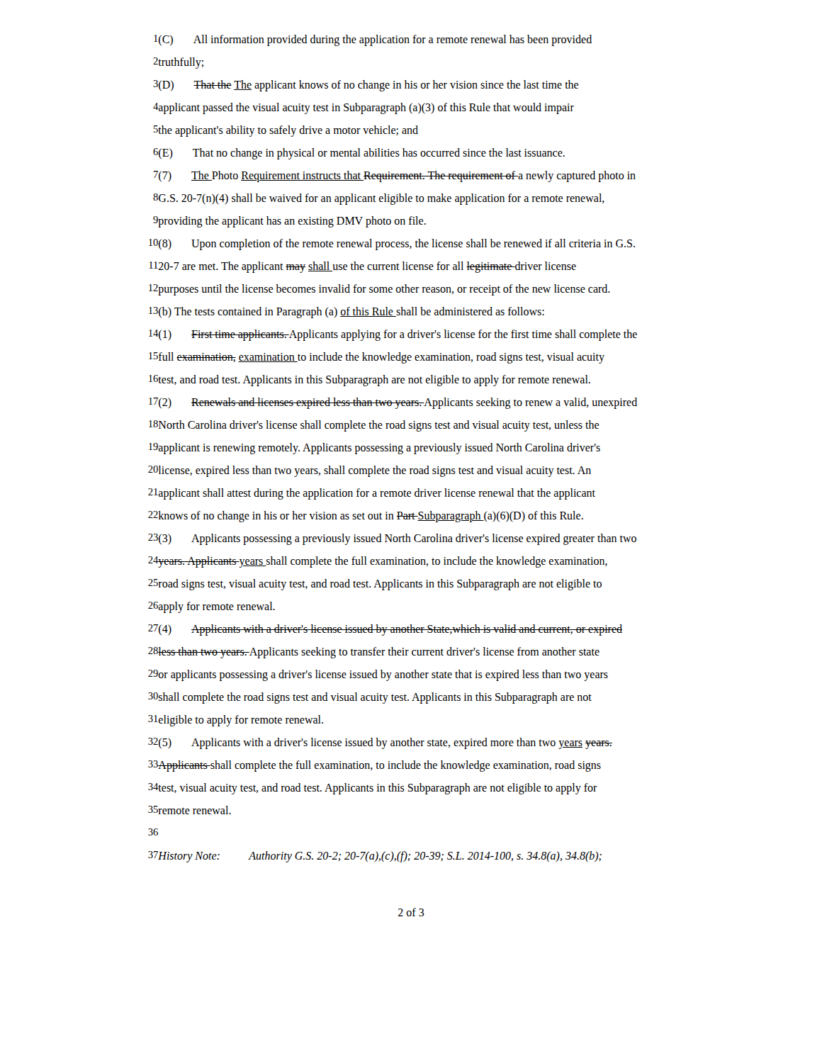| 1 | (C) All information provided during the application for a remote renewal has been provided |
| 2 | truthfully; |
| 3 | (D) That the The applicant knows of no change in his or her vision since the last time the |
| 4 | applicant passed the visual acuity test in Subparagraph (a)(3) of this Rule that would impair |
| 5 | the applicant's ability to safely drive a motor vehicle; and |
| 6 | (E) That no change in physical or mental abilities has occurred since the last issuance. |
| 7 | (7) The Photo Requirement instructs that Requirement. The requirement of a newly captured photo in |
| 8 | G.S. 20-7(n)(4) shall be waived for an applicant eligible to make application for a remote renewal, |
| 9 | providing the applicant has an existing DMV photo on file. |
| 10 | (8) Upon completion of the remote renewal process, the license shall be renewed if all criteria in G.S. |
| 11 | 20-7 are met. The applicant may shall use the current license for all legitimate driver license |
| 12 | purposes until the license becomes invalid for some other reason, or receipt of the new license card. |
| 13 | (b) The tests contained in Paragraph (a) of this Rule shall be administered as follows: |
| 14 | (1) First time applicants. Applicants applying for a driver's license for the first time shall complete the |
| 15 | full examination, examination to include the knowledge examination, road signs test, visual acuity |
| 16 | test, and road test. Applicants in this Subparagraph are not eligible to apply for remote renewal. |
| 17 | (2) Renewals and licenses expired less than two years. Applicants seeking to renew a valid, unexpired |
| 18 | North Carolina driver's license shall complete the road signs test and visual acuity test, unless the |
| 19 | applicant is renewing remotely. Applicants possessing a previously issued North Carolina driver's |
| 20 | license, expired less than two years, shall complete the road signs test and visual acuity test. An |
| 21 | applicant shall attest during the application for a remote driver license renewal that the applicant |
| 22 | knows of no change in his or her vision as set out in Part Subparagraph (a)(6)(D) of this Rule. |
| 23 | (3) Applicants possessing a previously issued North Carolina driver's license expired greater than two |
| 24 | years. Applicants years shall complete the full examination, to include the knowledge examination, |
| 25 | road signs test, visual acuity test, and road test. Applicants in this Subparagraph are not eligible to |
| 26 | apply for remote renewal. |
| 27 | (4) Applicants with a driver's license issued by another State,which is valid and current, or expired |
| 28 | less than two years. Applicants seeking to transfer their current driver's license from another state |
| 29 | or applicants possessing a driver's license issued by another state that is expired less than two years |
| 30 | shall complete the road signs test and visual acuity test. Applicants in this Subparagraph are not |
| 31 | eligible to apply for remote renewal. |
| 32 | (5) Applicants with a driver's license issued by another state, expired more than two years years. |
| 33 | Applicants shall complete the full examination, to include the knowledge examination, road signs |
| 34 | test, visual acuity test, and road test. Applicants in this Subparagraph are not eligible to apply for |
| 35 | remote renewal. |
| 36 | |
| 37 | History Note: Authority G.S. 20-2; 20-7(a),(c),(f); 20-39; S.L. 2014-100, s. 34.8(a), 34.8(b); |
2 of 3